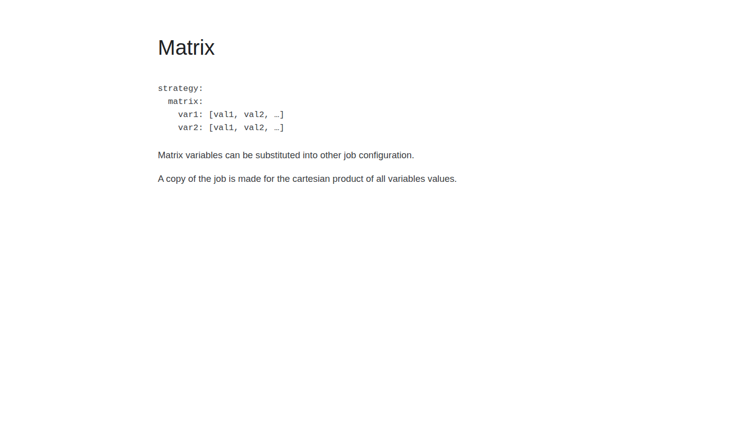Matrix
strategy:
  matrix:
    var1: [val1, val2, …]
    var2: [val1, val2, …]
Matrix variables can be substituted into other job configuration.
A copy of the job is made for the cartesian product of all variables values.